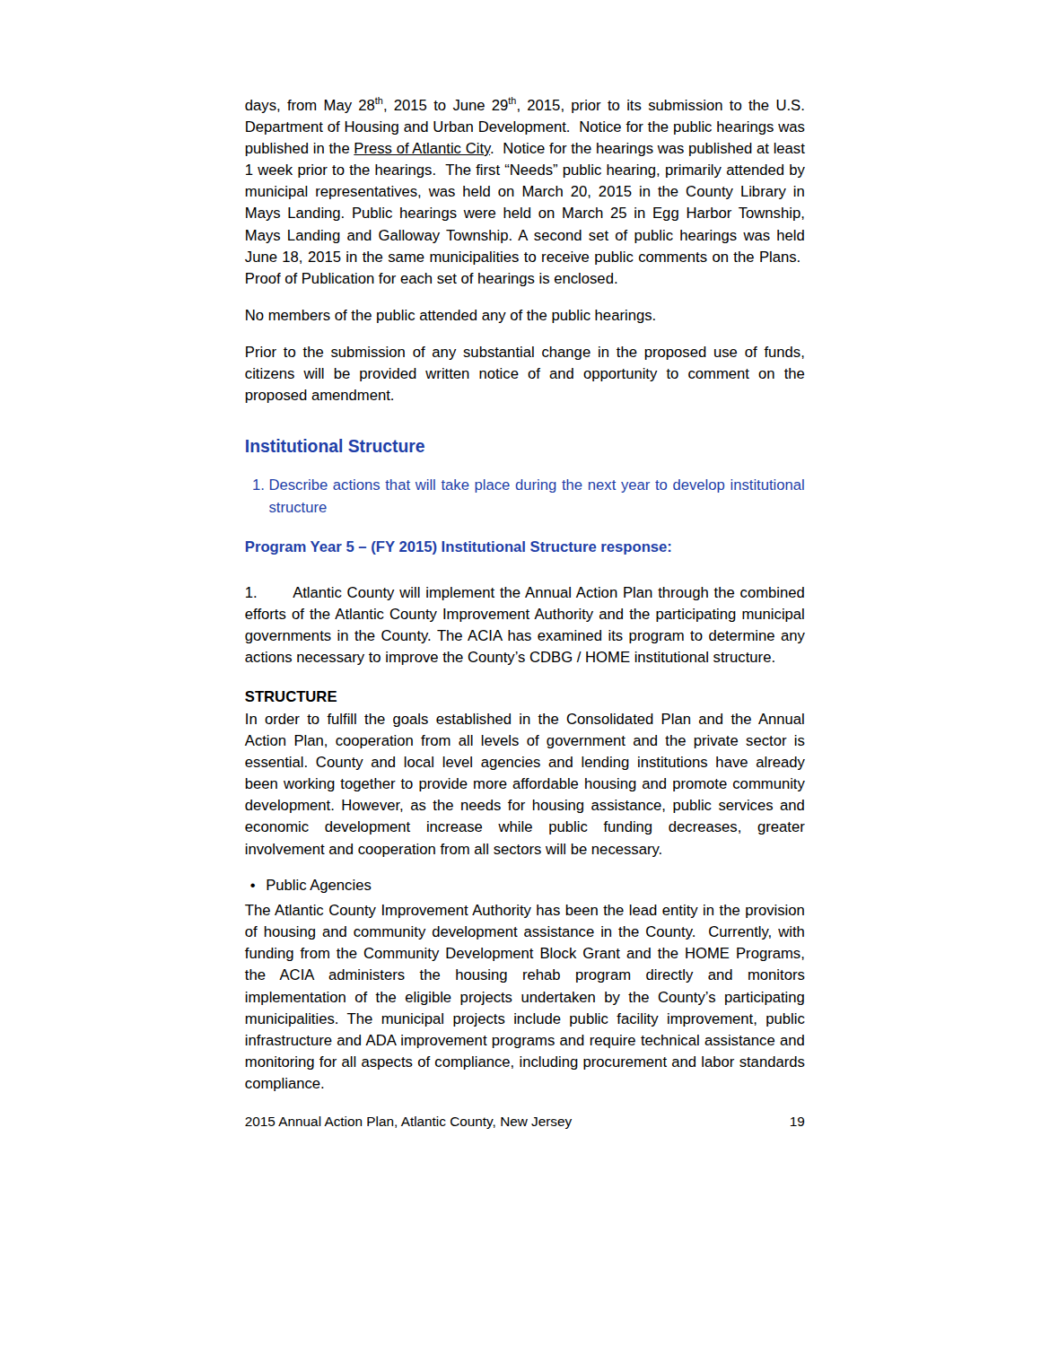days, from May 28th, 2015 to June 29th, 2015, prior to its submission to the U.S. Department of Housing and Urban Development. Notice for the public hearings was published in the Press of Atlantic City. Notice for the hearings was published at least 1 week prior to the hearings. The first “Needs” public hearing, primarily attended by municipal representatives, was held on March 20, 2015 in the County Library in Mays Landing. Public hearings were held on March 25 in Egg Harbor Township, Mays Landing and Galloway Township. A second set of public hearings was held June 18, 2015 in the same municipalities to receive public comments on the Plans. Proof of Publication for each set of hearings is enclosed.
No members of the public attended any of the public hearings.
Prior to the submission of any substantial change in the proposed use of funds, citizens will be provided written notice of and opportunity to comment on the proposed amendment.
Institutional Structure
Describe actions that will take place during the next year to develop institutional structure
Program Year 5 – (FY 2015) Institutional Structure response:
1. Atlantic County will implement the Annual Action Plan through the combined efforts of the Atlantic County Improvement Authority and the participating municipal governments in the County. The ACIA has examined its program to determine any actions necessary to improve the County’s CDBG / HOME institutional structure.
STRUCTURE
In order to fulfill the goals established in the Consolidated Plan and the Annual Action Plan, cooperation from all levels of government and the private sector is essential. County and local level agencies and lending institutions have already been working together to provide more affordable housing and promote community development. However, as the needs for housing assistance, public services and economic development increase while public funding decreases, greater involvement and cooperation from all sectors will be necessary.
Public Agencies
The Atlantic County Improvement Authority has been the lead entity in the provision of housing and community development assistance in the County. Currently, with funding from the Community Development Block Grant and the HOME Programs, the ACIA administers the housing rehab program directly and monitors implementation of the eligible projects undertaken by the County’s participating municipalities. The municipal projects include public facility improvement, public infrastructure and ADA improvement programs and require technical assistance and monitoring for all aspects of compliance, including procurement and labor standards compliance.
2015 Annual Action Plan, Atlantic County, New Jersey 19